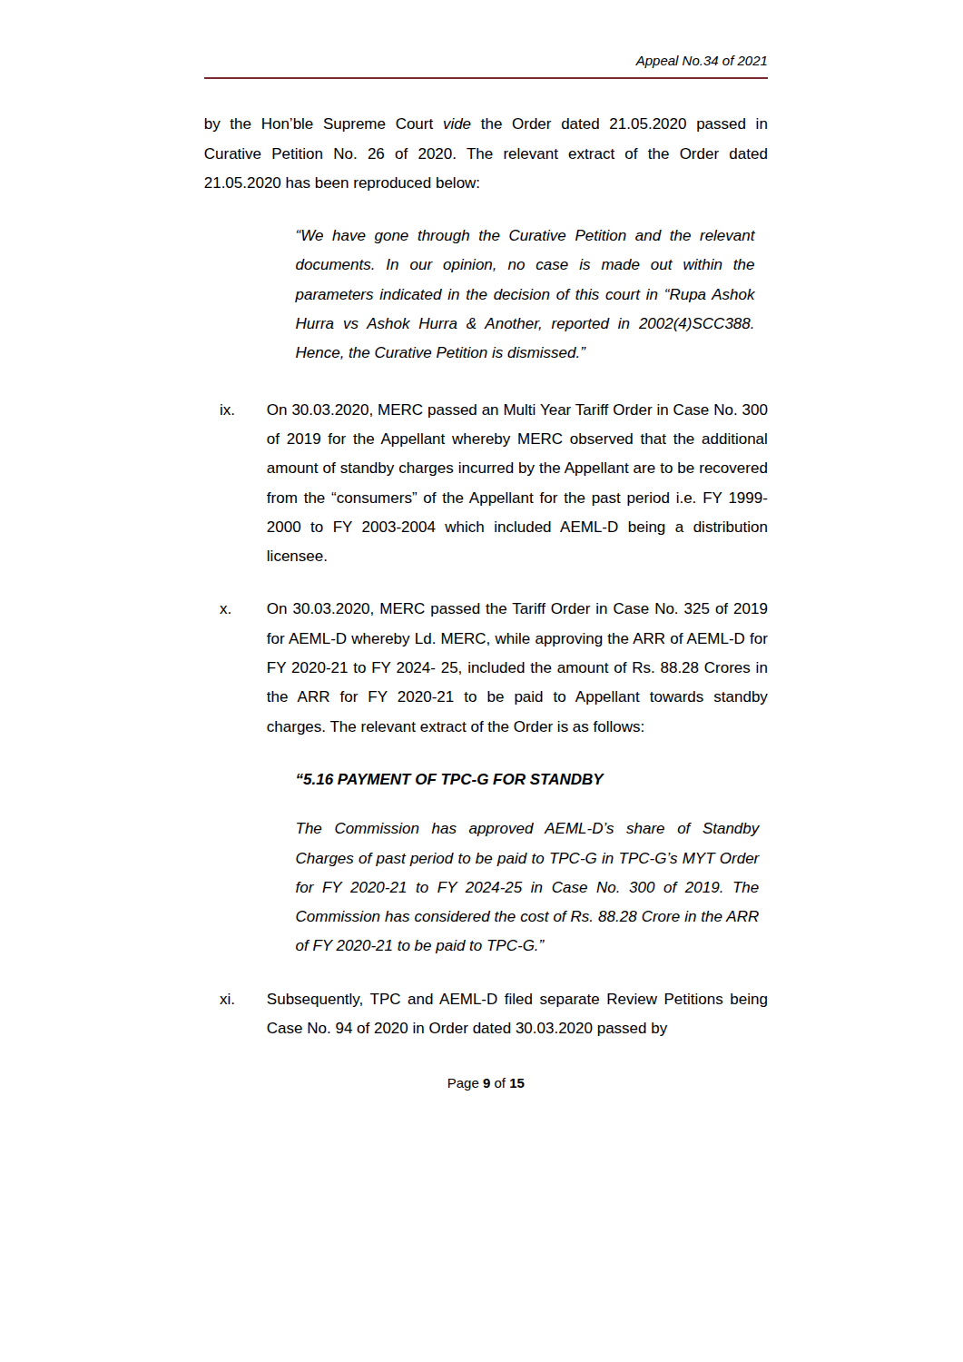Appeal No.34 of 2021
by the Hon’ble Supreme Court vide the Order dated 21.05.2020 passed in Curative Petition No. 26 of 2020. The relevant extract of the Order dated 21.05.2020 has been reproduced below:
“We have gone through the Curative Petition and the relevant documents. In our opinion, no case is made out within the parameters indicated in the decision of this court in “Rupa Ashok Hurra vs Ashok Hurra & Another, reported in 2002(4)SCC388. Hence, the Curative Petition is dismissed.”
ix.
On 30.03.2020, MERC passed an Multi Year Tariff Order in Case No. 300 of 2019 for the Appellant whereby MERC observed that the additional amount of standby charges incurred by the Appellant are to be recovered from the “consumers” of the Appellant for the past period i.e. FY 1999-2000 to FY 2003-2004 which included AEML-D being a distribution licensee.
x.
On 30.03.2020, MERC passed the Tariff Order in Case No. 325 of 2019 for AEML-D whereby Ld. MERC, while approving the ARR of AEML-D for FY 2020-21 to FY 2024- 25, included the amount of Rs. 88.28 Crores in the ARR for FY 2020-21 to be paid to Appellant towards standby charges. The relevant extract of the Order is as follows:
“5.16 PAYMENT OF TPC-G FOR STANDBY
The Commission has approved AEML-D’s share of Standby Charges of past period to be paid to TPC-G in TPC-G’s MYT Order for FY 2020-21 to FY 2024-25 in Case No. 300 of 2019. The Commission has considered the cost of Rs. 88.28 Crore in the ARR of FY 2020-21 to be paid to TPC-G.”
xi.
Subsequently, TPC and AEML-D filed separate Review Petitions being Case No. 94 of 2020 in Order dated 30.03.2020 passed by
Page 9 of 15